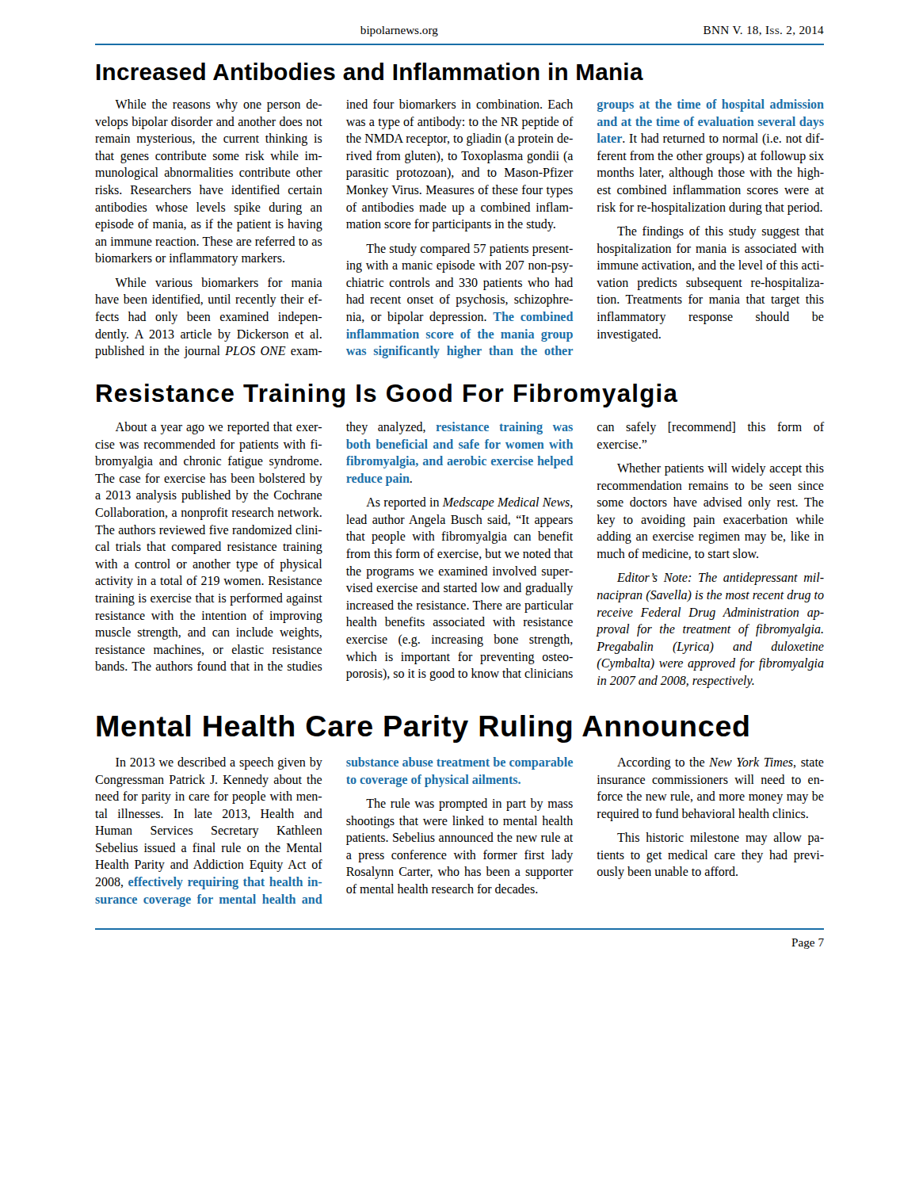bipolarnews.org
BNN V. 18, Iss. 2, 2014
Increased Antibodies and Inflammation in Mania
While the reasons why one person develops bipolar disorder and another does not remain mysterious, the current thinking is that genes contribute some risk while immunological abnormalities contribute other risks. Researchers have identified certain antibodies whose levels spike during an episode of mania, as if the patient is having an immune reaction. These are referred to as biomarkers or inflammatory markers.
While various biomarkers for mania have been identified, until recently their effects had only been examined independently. A 2013 article by Dickerson et al. published in the journal PLOS ONE examined four biomarkers in combination. Each was a type of antibody: to the NR peptide of the NMDA receptor, to gliadin (a protein derived from gluten), to Toxoplasma gondii (a parasitic protozoan), and to Mason-Pfizer Monkey Virus. Measures of these four types of antibodies made up a combined inflammation score for participants in the study.
The study compared 57 patients presenting with a manic episode with 207 non-psychiatric controls and 330 patients who had had recent onset of psychosis, schizophrenia, or bipolar depression. The combined inflammation score of the mania group was significantly higher than the other groups at the time of hospital admission and at the time of evaluation several days later. It had returned to normal (i.e. not different from the other groups) at followup six months later, although those with the highest combined inflammation scores were at risk for re-hospitalization during that period.
The findings of this study suggest that hospitalization for mania is associated with immune activation, and the level of this activation predicts subsequent re-hospitalization. Treatments for mania that target this inflammatory response should be investigated.
Resistance Training Is Good For Fibromyalgia
About a year ago we reported that exercise was recommended for patients with fibromyalgia and chronic fatigue syndrome. The case for exercise has been bolstered by a 2013 analysis published by the Cochrane Collaboration, a nonprofit research network. The authors reviewed five randomized clinical trials that compared resistance training with a control or another type of physical activity in a total of 219 women. Resistance training is exercise that is performed against resistance with the intention of improving muscle strength, and can include weights, resistance machines, or elastic resistance bands. The authors found that in the studies they analyzed, resistance training was both beneficial and safe for women with fibromyalgia, and aerobic exercise helped reduce pain.
As reported in Medscape Medical News, lead author Angela Busch said, “It appears that people with fibromyalgia can benefit from this form of exercise, but we noted that the programs we examined involved supervised exercise and started low and gradually increased the resistance. There are particular health benefits associated with resistance exercise (e.g. increasing bone strength, which is important for preventing osteoporosis), so it is good to know that clinicians can safely [recommend] this form of exercise.”
Whether patients will widely accept this recommendation remains to be seen since some doctors have advised only rest. The key to avoiding pain exacerbation while adding an exercise regimen may be, like in much of medicine, to start slow.
Editor’s Note: The antidepressant milnacipran (Savella) is the most recent drug to receive Federal Drug Administration approval for the treatment of fibromyalgia. Pregabalin (Lyrica) and duloxetine (Cymbalta) were approved for fibromyalgia in 2007 and 2008, respectively.
Mental Health Care Parity Ruling Announced
In 2013 we described a speech given by Congressman Patrick J. Kennedy about the need for parity in care for people with mental illnesses. In late 2013, Health and Human Services Secretary Kathleen Sebelius issued a final rule on the Mental Health Parity and Addiction Equity Act of 2008, effectively requiring that health insurance coverage for mental health and substance abuse treatment be comparable to coverage of physical ailments.
The rule was prompted in part by mass shootings that were linked to mental health patients. Sebelius announced the new rule at a press conference with former first lady Rosalynn Carter, who has been a supporter of mental health research for decades.
According to the New York Times, state insurance commissioners will need to enforce the new rule, and more money may be required to fund behavioral health clinics.
This historic milestone may allow patients to get medical care they had previously been unable to afford.
Page 7